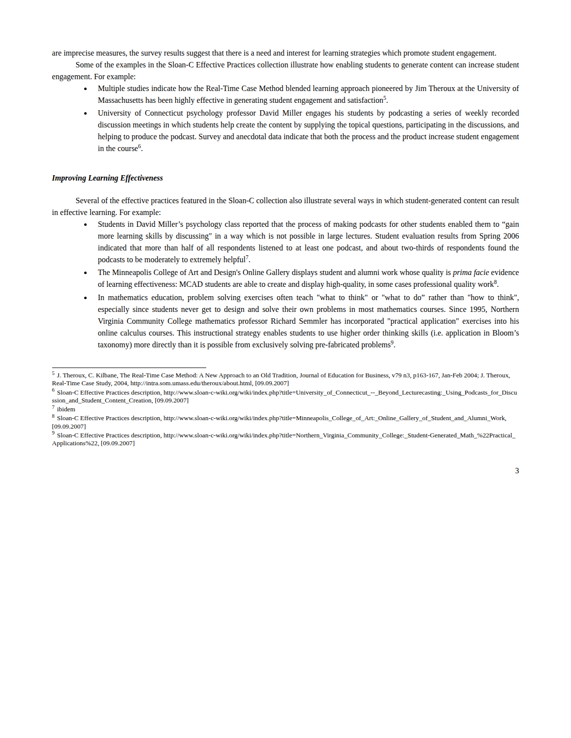are imprecise measures, the survey results suggest that there is a need and interest for learning strategies which promote student engagement.
Some of the examples in the Sloan-C Effective Practices collection illustrate how enabling students to generate content can increase student engagement. For example:
Multiple studies indicate how the Real-Time Case Method blended learning approach pioneered by Jim Theroux at the University of Massachusetts has been highly effective in generating student engagement and satisfaction5.
University of Connecticut psychology professor David Miller engages his students by podcasting a series of weekly recorded discussion meetings in which students help create the content by supplying the topical questions, participating in the discussions, and helping to produce the podcast. Survey and anecdotal data indicate that both the process and the product increase student engagement in the course6.
Improving Learning Effectiveness
Several of the effective practices featured in the Sloan-C collection also illustrate several ways in which student-generated content can result in effective learning. For example:
Students in David Miller’s psychology class reported that the process of making podcasts for other students enabled them to “gain more learning skills by discussing" in a way which is not possible in large lectures. Student evaluation results from Spring 2006 indicated that more than half of all respondents listened to at least one podcast, and about two-thirds of respondents found the podcasts to be moderately to extremely helpful7.
The Minneapolis College of Art and Design's Online Gallery displays student and alumni work whose quality is prima facie evidence of learning effectiveness: MCAD students are able to create and display high-quality, in some cases professional quality work8.
In mathematics education, problem solving exercises often teach "what to think" or "what to do” rather than "how to think", especially since students never get to design and solve their own problems in most mathematics courses. Since 1995, Northern Virginia Community College mathematics professor Richard Semmler has incorporated "practical application" exercises into his online calculus courses. This instructional strategy enables students to use higher order thinking skills (i.e. application in Bloom’s taxonomy) more directly than it is possible from exclusively solving pre-fabricated problems9.
5 J. Theroux, C. Kilbane, The Real-Time Case Method: A New Approach to an Old Tradition, Journal of Education for Business, v79 n3, p163-167, Jan-Feb 2004; J. Theroux, Real-Time Case Study, 2004, http://intra.som.umass.edu/theroux/about.html, [09.09.2007]
6 Sloan-C Effective Practices description, http://www.sloan-c-wiki.org/wiki/index.php?title=University_of_Connecticut_--_Beyond_Lecturecasting:_Using_Podcasts_for_Discussion_and_Student_Content_Creation, [09.09.2007]
7 ibidem
8 Sloan-C Effective Practices description, http://www.sloan-c-wiki.org/wiki/index.php?title=Minneapolis_College_of_Art:_Online_Gallery_of_Student_and_Alumni_Work, [09.09.2007]
9 Sloan-C Effective Practices description, http://www.sloan-c-wiki.org/wiki/index.php?title=Northern_Virginia_Community_College:_Student-Generated_Math_%22Practical_Applications%22, [09.09.2007]
3